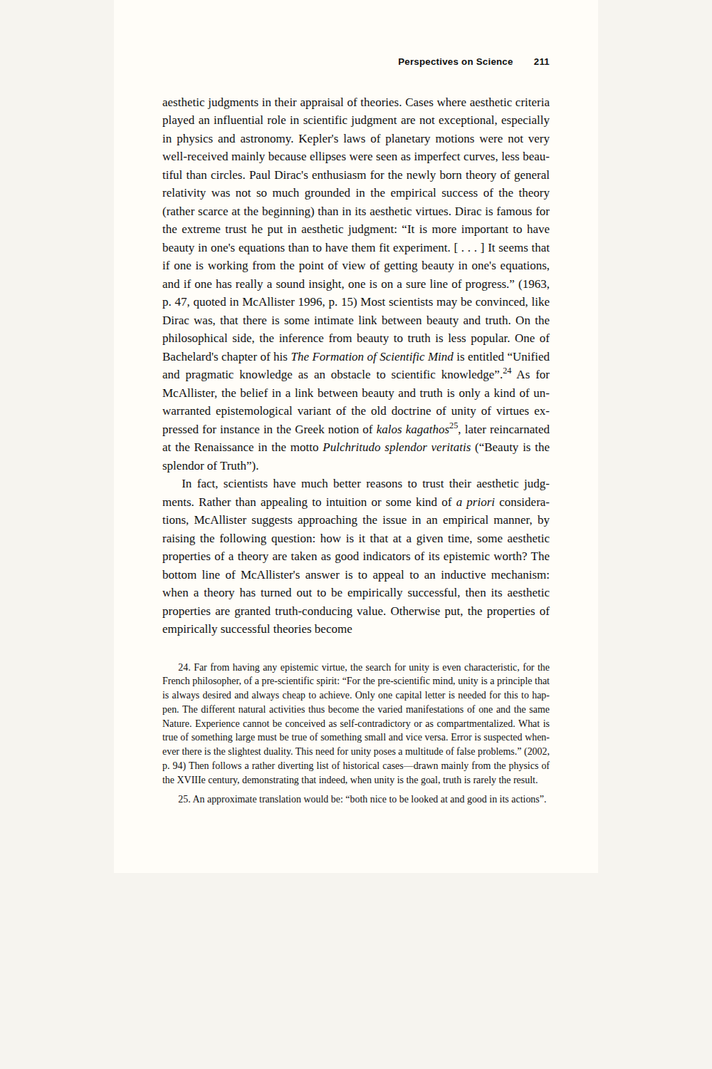Perspectives on Science 211
aesthetic judgments in their appraisal of theories. Cases where aesthetic criteria played an influential role in scientific judgment are not exceptional, especially in physics and astronomy. Kepler's laws of planetary motions were not very well-received mainly because ellipses were seen as imperfect curves, less beautiful than circles. Paul Dirac's enthusiasm for the newly born theory of general relativity was not so much grounded in the empirical success of the theory (rather scarce at the beginning) than in its aesthetic virtues. Dirac is famous for the extreme trust he put in aesthetic judgment: “It is more important to have beauty in one's equations than to have them fit experiment. [ . . . ] It seems that if one is working from the point of view of getting beauty in one's equations, and if one has really a sound insight, one is on a sure line of progress.” (1963, p. 47, quoted in McAllister 1996, p. 15) Most scientists may be convinced, like Dirac was, that there is some intimate link between beauty and truth. On the philosophical side, the inference from beauty to truth is less popular. One of Bachelard's chapter of his The Formation of Scientific Mind is entitled “Unified and pragmatic knowledge as an obstacle to scientific knowledge”.24 As for McAllister, the belief in a link between beauty and truth is only a kind of unwarranted epistemological variant of the old doctrine of unity of virtues expressed for instance in the Greek notion of kalos kagathos25, later reincarnated at the Renaissance in the motto Pulchritudo splendor veritatis (“Beauty is the splendor of Truth”).
In fact, scientists have much better reasons to trust their aesthetic judgments. Rather than appealing to intuition or some kind of a priori considerations, McAllister suggests approaching the issue in an empirical manner, by raising the following question: how is it that at a given time, some aesthetic properties of a theory are taken as good indicators of its epistemic worth? The bottom line of McAllister's answer is to appeal to an inductive mechanism: when a theory has turned out to be empirically successful, then its aesthetic properties are granted truth-conducing value. Otherwise put, the properties of empirically successful theories become
24. Far from having any epistemic virtue, the search for unity is even characteristic, for the French philosopher, of a pre-scientific spirit: “For the pre-scientific mind, unity is a principle that is always desired and always cheap to achieve. Only one capital letter is needed for this to happen. The different natural activities thus become the varied manifestations of one and the same Nature. Experience cannot be conceived as self-contradictory or as compartmentalized. What is true of something large must be true of something small and vice versa. Error is suspected whenever there is the slightest duality. This need for unity poses a multitude of false problems.” (2002, p. 94) Then follows a rather diverting list of historical cases—drawn mainly from the physics of the XVIIIe century, demonstrating that indeed, when unity is the goal, truth is rarely the result.
25. An approximate translation would be: “both nice to be looked at and good in its actions”.